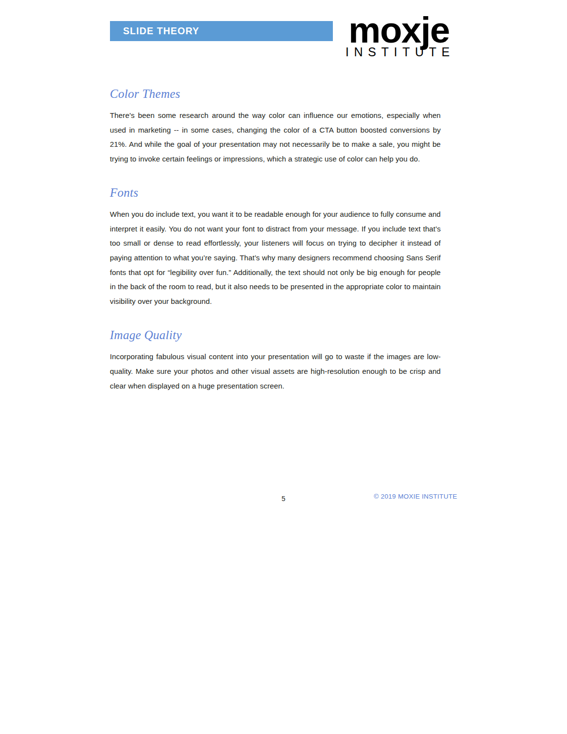SLIDE THEORY
moxje INSTITUTE
Color Themes
There’s been some research around the way color can influence our emotions, especially when used in marketing -- in some cases, changing the color of a CTA button boosted conversions by 21%. And while the goal of your presentation may not necessarily be to make a sale, you might be trying to invoke certain feelings or impressions, which a strategic use of color can help you do.
Fonts
When you do include text, you want it to be readable enough for your audience to fully consume and interpret it easily. You do not want your font to distract from your message. If you include text that’s too small or dense to read effortlessly, your listeners will focus on trying to decipher it instead of paying attention to what you’re saying. That’s why many designers recommend choosing Sans Serif fonts that opt for “legibility over fun.” Additionally, the text should not only be big enough for people in the back of the room to read, but it also needs to be presented in the appropriate color to maintain visibility over your background.
Image Quality
Incorporating fabulous visual content into your presentation will go to waste if the images are low-quality. Make sure your photos and other visual assets are high-resolution enough to be crisp and clear when displayed on a huge presentation screen.
5
© 2019 MOXIE INSTITUTE